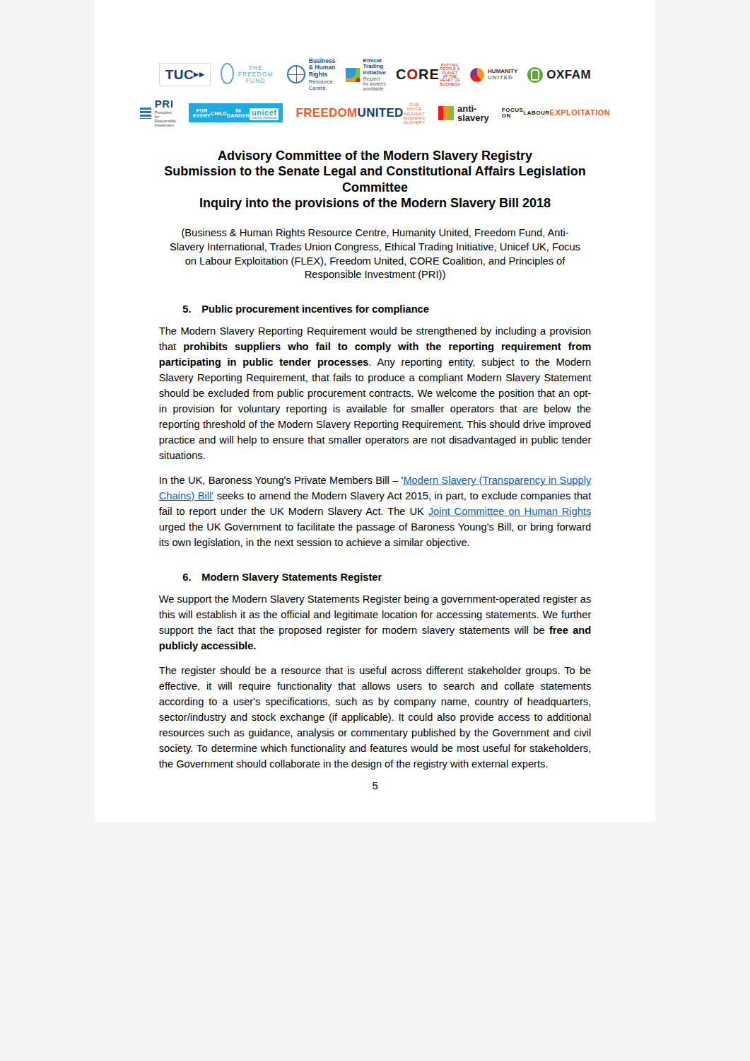TUC▶▶
THE FREEDOM FUND
Business & Human Rights
Resource Centre
Ethical
Trading
Initiative
Respect for workers worldwide
CORE
PUTTING PEOPLE & PLANET AT THE HEART OF BUSINESS
HUMANITY
UNITED
OXFAM
PRI
Principles for
Responsible
Investment
FOR EVERY
CHILD
IN DANGER
unicefUNITED KINGDOM
FREEDOMUNITED
ONE VOICE AGAINST MODERN SLAVERY
anti-
slavery
FOCUS ON
LABOUR
EXPLOITATION
Advisory Committee of the Modern Slavery Registry
Submission to the Senate Legal and Constitutional Affairs Legislation Committee
Inquiry into the provisions of the Modern Slavery Bill 2018
(Business & Human Rights Resource Centre, Humanity United, Freedom Fund, Anti-Slavery International, Trades Union Congress, Ethical Trading Initiative, Unicef UK, Focus on Labour Exploitation (FLEX), Freedom United, CORE Coalition, and Principles of Responsible Investment (PRI))
5. Public procurement incentives for compliance
The Modern Slavery Reporting Requirement would be strengthened by including a provision that prohibits suppliers who fail to comply with the reporting requirement from participating in public tender processes. Any reporting entity, subject to the Modern Slavery Reporting Requirement, that fails to produce a compliant Modern Slavery Statement should be excluded from public procurement contracts. We welcome the position that an opt-in provision for voluntary reporting is available for smaller operators that are below the reporting threshold of the Modern Slavery Reporting Requirement. This should drive improved practice and will help to ensure that smaller operators are not disadvantaged in public tender situations.
In the UK, Baroness Young's Private Members Bill – 'Modern Slavery (Transparency in Supply Chains) Bill' seeks to amend the Modern Slavery Act 2015, in part, to exclude companies that fail to report under the UK Modern Slavery Act. The UK Joint Committee on Human Rights urged the UK Government to facilitate the passage of Baroness Young's Bill, or bring forward its own legislation, in the next session to achieve a similar objective.
6. Modern Slavery Statements Register
We support the Modern Slavery Statements Register being a government-operated register as this will establish it as the official and legitimate location for accessing statements. We further support the fact that the proposed register for modern slavery statements will be free and publicly accessible.
The register should be a resource that is useful across different stakeholder groups. To be effective, it will require functionality that allows users to search and collate statements according to a user's specifications, such as by company name, country of headquarters, sector/industry and stock exchange (if applicable). It could also provide access to additional resources such as guidance, analysis or commentary published by the Government and civil society. To determine which functionality and features would be most useful for stakeholders, the Government should collaborate in the design of the registry with external experts.
5